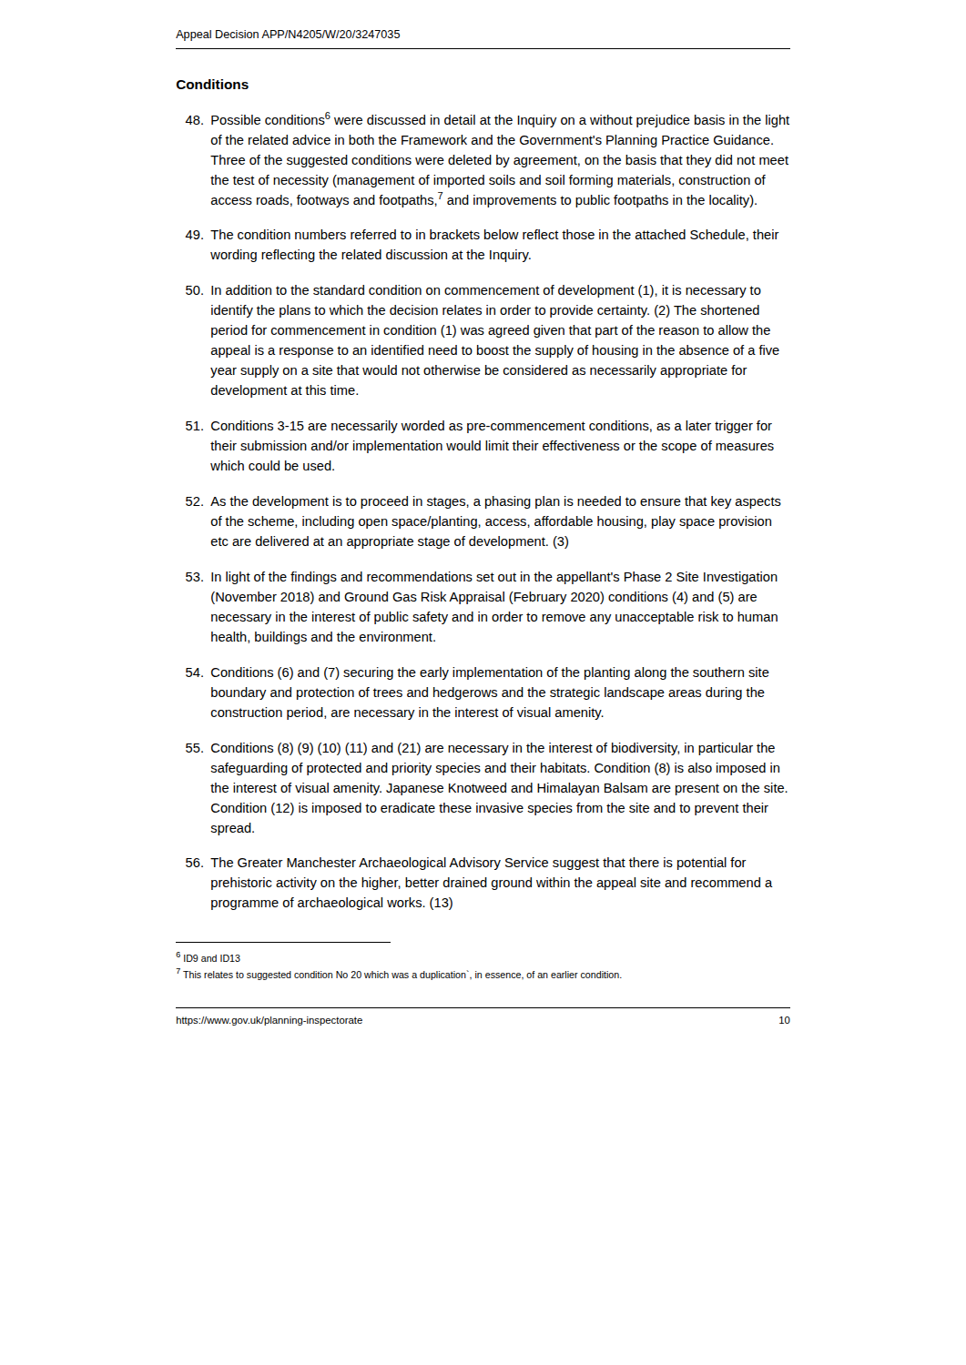Appeal Decision APP/N4205/W/20/3247035
Conditions
48. Possible conditions6 were discussed in detail at the Inquiry on a without prejudice basis in the light of the related advice in both the Framework and the Government's Planning Practice Guidance. Three of the suggested conditions were deleted by agreement, on the basis that they did not meet the test of necessity (management of imported soils and soil forming materials, construction of access roads, footways and footpaths,7 and improvements to public footpaths in the locality).
49. The condition numbers referred to in brackets below reflect those in the attached Schedule, their wording reflecting the related discussion at the Inquiry.
50. In addition to the standard condition on commencement of development (1), it is necessary to identify the plans to which the decision relates in order to provide certainty. (2) The shortened period for commencement in condition (1) was agreed given that part of the reason to allow the appeal is a response to an identified need to boost the supply of housing in the absence of a five year supply on a site that would not otherwise be considered as necessarily appropriate for development at this time.
51. Conditions 3-15 are necessarily worded as pre-commencement conditions, as a later trigger for their submission and/or implementation would limit their effectiveness or the scope of measures which could be used.
52. As the development is to proceed in stages, a phasing plan is needed to ensure that key aspects of the scheme, including open space/planting, access, affordable housing, play space provision etc are delivered at an appropriate stage of development. (3)
53. In light of the findings and recommendations set out in the appellant's Phase 2 Site Investigation (November 2018) and Ground Gas Risk Appraisal (February 2020) conditions (4) and (5) are necessary in the interest of public safety and in order to remove any unacceptable risk to human health, buildings and the environment.
54. Conditions (6) and (7) securing the early implementation of the planting along the southern site boundary and protection of trees and hedgerows and the strategic landscape areas during the construction period, are necessary in the interest of visual amenity.
55. Conditions (8) (9) (10) (11) and (21) are necessary in the interest of biodiversity, in particular the safeguarding of protected and priority species and their habitats. Condition (8) is also imposed in the interest of visual amenity. Japanese Knotweed and Himalayan Balsam are present on the site. Condition (12) is imposed to eradicate these invasive species from the site and to prevent their spread.
56. The Greater Manchester Archaeological Advisory Service suggest that there is potential for prehistoric activity on the higher, better drained ground within the appeal site and recommend a programme of archaeological works. (13)
6 ID9 and ID13
7 This relates to suggested condition No 20 which was a duplication`, in essence, of an earlier condition.
https://www.gov.uk/planning-inspectorate 10